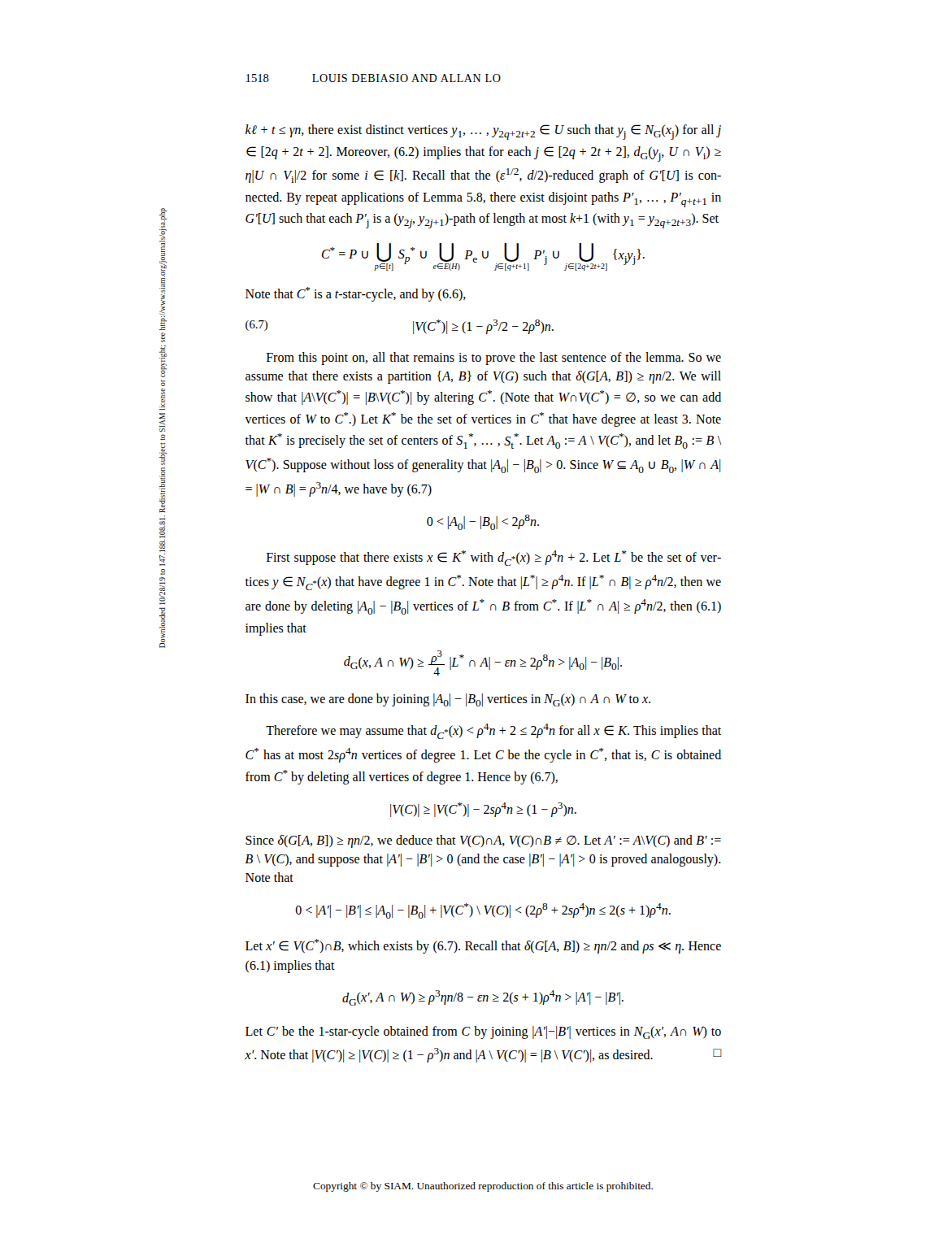Downloaded 10/28/19 to 147.188.108.81. Redistribution subject to SIAM license or copyright; see http://www.siam.org/journals/ojsa.php
1518 LOUIS DEBIASIO AND ALLAN LO
kℓ + t ≤ γn, there exist distinct vertices y1, … , y2q+2t+2 ∈ U such that yj ∈ NG(xj) for all j ∈ [2q + 2t + 2]. Moreover, (6.2) implies that for each j ∈ [2q + 2t + 2], dG(yj, U ∩ Vi) ≥ η|U ∩ Vi|/2 for some i ∈ [k]. Recall that the (ε1/2, d/2)-reduced graph of G′[U] is connected. By repeat applications of Lemma 5.8, there exist disjoint paths P′1, … , P′q+t+1 in G′[U] such that each P′j is a (y2j, y2j+1)-path of length at most k+1 (with y1 = y2q+2t+3). Set
C* = P ∪ ⋃p∈[t] Sp* ∪ ⋃e∈E(H) Pe ∪ ⋃j∈[q+t+1] P′j ∪ ⋃j∈[2q+2t+2] {xjyj}.
Note that C* is a t-star-cycle, and by (6.6),
(6.7) |V(C*)| ≥ (1 − ρ3/2 − 2ρ8)n.
From this point on, all that remains is to prove the last sentence of the lemma. So we assume that there exists a partition {A, B} of V(G) such that δ(G[A, B]) ≥ ηn/2. We will show that |A\V(C*)| = |B\V(C*)| by altering C*. (Note that W∩V(C*) = ∅, so we can add vertices of W to C*.) Let K* be the set of vertices in C* that have degree at least 3. Note that K* is precisely the set of centers of S1*, … , St*. Let A0 := A \ V(C*), and let B0 := B \ V(C*). Suppose without loss of generality that |A0| − |B0| > 0. Since W ⊆ A0 ∪ B0, |W ∩ A| = |W ∩ B| = ρ3n/4, we have by (6.7)
0 < |A0| − |B0| < 2ρ8n.
First suppose that there exists x ∈ K* with dC*(x) ≥ ρ4n + 2. Let L* be the set of vertices y ∈ NC*(x) that have degree 1 in C*. Note that |L*| ≥ ρ4n. If |L* ∩ B| ≥ ρ4n/2, then we are done by deleting |A0| − |B0| vertices of L* ∩ B from C*. If |L* ∩ A| ≥ ρ4n/2, then (6.1) implies that
dG(x, A ∩ W) ≥ ρ34 |L* ∩ A| − εn ≥ 2ρ8n > |A0| − |B0|.
In this case, we are done by joining |A0| − |B0| vertices in NG(x) ∩ A ∩ W to x.
Therefore we may assume that dC*(x) < ρ4n + 2 ≤ 2ρ4n for all x ∈ K. This implies that C* has at most 2sρ4n vertices of degree 1. Let C be the cycle in C*, that is, C is obtained from C* by deleting all vertices of degree 1. Hence by (6.7),
|V(C)| ≥ |V(C*)| − 2sρ4n ≥ (1 − ρ3)n.
Since δ(G[A, B]) ≥ ηn/2, we deduce that V(C)∩A, V(C)∩B ≠ ∅. Let A′ := A\V(C) and B′ := B \ V(C), and suppose that |A′| − |B′| > 0 (and the case |B′| − |A′| > 0 is proved analogously). Note that
0 < |A′| − |B′| ≤ |A0| − |B0| + |V(C*) \ V(C)| < (2ρ8 + 2sρ4)n ≤ 2(s + 1)ρ4n.
Let x′ ∈ V(C*)∩B, which exists by (6.7). Recall that δ(G[A, B]) ≥ ηn/2 and ρs ≪ η. Hence (6.1) implies that
dG(x′, A ∩ W) ≥ ρ3ηn/8 − εn ≥ 2(s + 1)ρ4n > |A′| − |B′|.
Let C′ be the 1-star-cycle obtained from C by joining |A′|−|B′| vertices in NG(x′, A∩ W) to x′. Note that |V(C′)| ≥ |V(C)| ≥ (1 − ρ3)n and |A \ V(C′)| = |B \ V(C′)|, as desired. □
Copyright © by SIAM. Unauthorized reproduction of this article is prohibited.